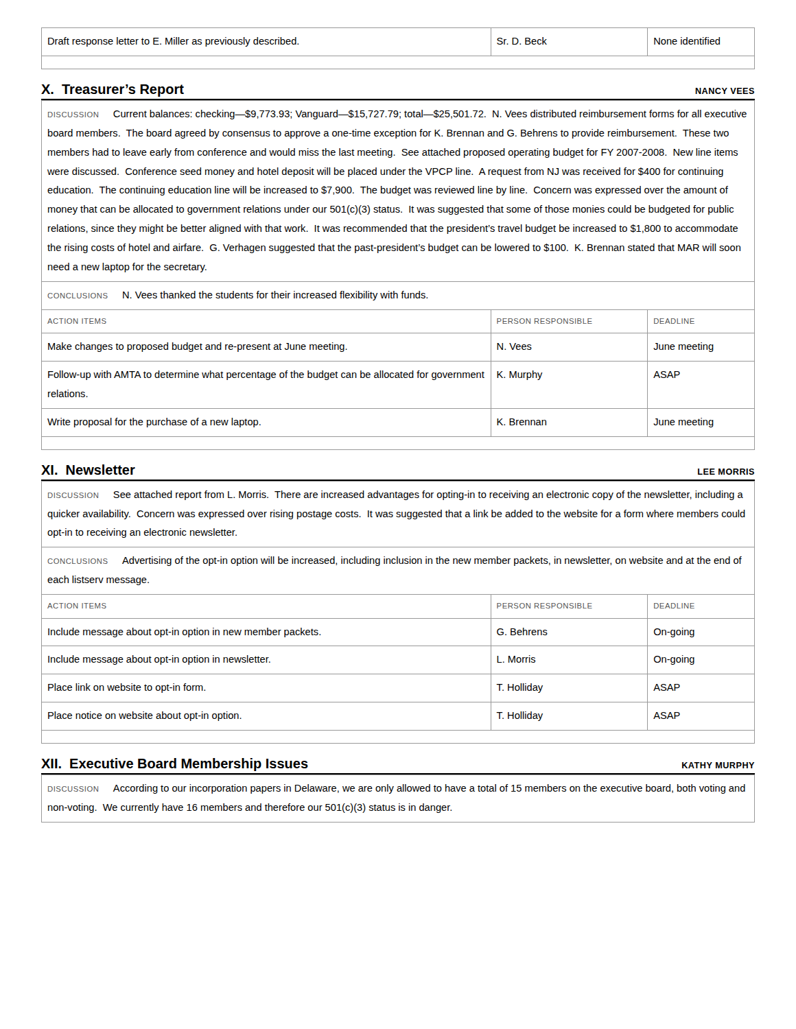| Draft response letter to E. Miller as previously described. | Sr. D. Beck | None identified |
X. Treasurer’s Report
NANCY VEES
| DISCUSSION Current balances: checking—$9,773.93; Vanguard—$15,727.79; total—$25,501.72. N. Vees distributed reimbursement forms for all executive board members. The board agreed by consensus to approve a one-time exception for K. Brennan and G. Behrens to provide reimbursement. These two members had to leave early from conference and would miss the last meeting. See attached proposed operating budget for FY 2007-2008. New line items were discussed. Conference seed money and hotel deposit will be placed under the VPCP line. A request from NJ was received for $400 for continuing education. The continuing education line will be increased to $7,900. The budget was reviewed line by line. Concern was expressed over the amount of money that can be allocated to government relations under our 501(c)(3) status. It was suggested that some of those monies could be budgeted for public relations, since they might be better aligned with that work. It was recommended that the president’s travel budget be increased to $1,800 to accommodate the rising costs of hotel and airfare. G. Verhagen suggested that the past-president’s budget can be lowered to $100. K. Brennan stated that MAR will soon need a new laptop for the secretary. |
| CONCLUSIONS N. Vees thanked the students for their increased flexibility with funds. |
| ACTION ITEMS | PERSON RESPONSIBLE | DEADLINE |
| Make changes to proposed budget and re-present at June meeting. | N. Vees | June meeting |
| Follow-up with AMTA to determine what percentage of the budget can be allocated for government relations. | K. Murphy | ASAP |
| Write proposal for the purchase of a new laptop. | K. Brennan | June meeting |
XI. Newsletter
LEE MORRIS
| DISCUSSION See attached report from L. Morris. There are increased advantages for opting-in to receiving an electronic copy of the newsletter, including a quicker availability. Concern was expressed over rising postage costs. It was suggested that a link be added to the website for a form where members could opt-in to receiving an electronic newsletter. |
| CONCLUSIONS Advertising of the opt-in option will be increased, including inclusion in the new member packets, in newsletter, on website and at the end of each listserv message. |
| ACTION ITEMS | PERSON RESPONSIBLE | DEADLINE |
| Include message about opt-in option in new member packets. | G. Behrens | On-going |
| Include message about opt-in option in newsletter. | L. Morris | On-going |
| Place link on website to opt-in form. | T. Holliday | ASAP |
| Place notice on website about opt-in option. | T. Holliday | ASAP |
XII. Executive Board Membership Issues
KATHY MURPHY
| DISCUSSION According to our incorporation papers in Delaware, we are only allowed to have a total of 15 members on the executive board, both voting and non-voting. We currently have 16 members and therefore our 501(c)(3) status is in danger. |